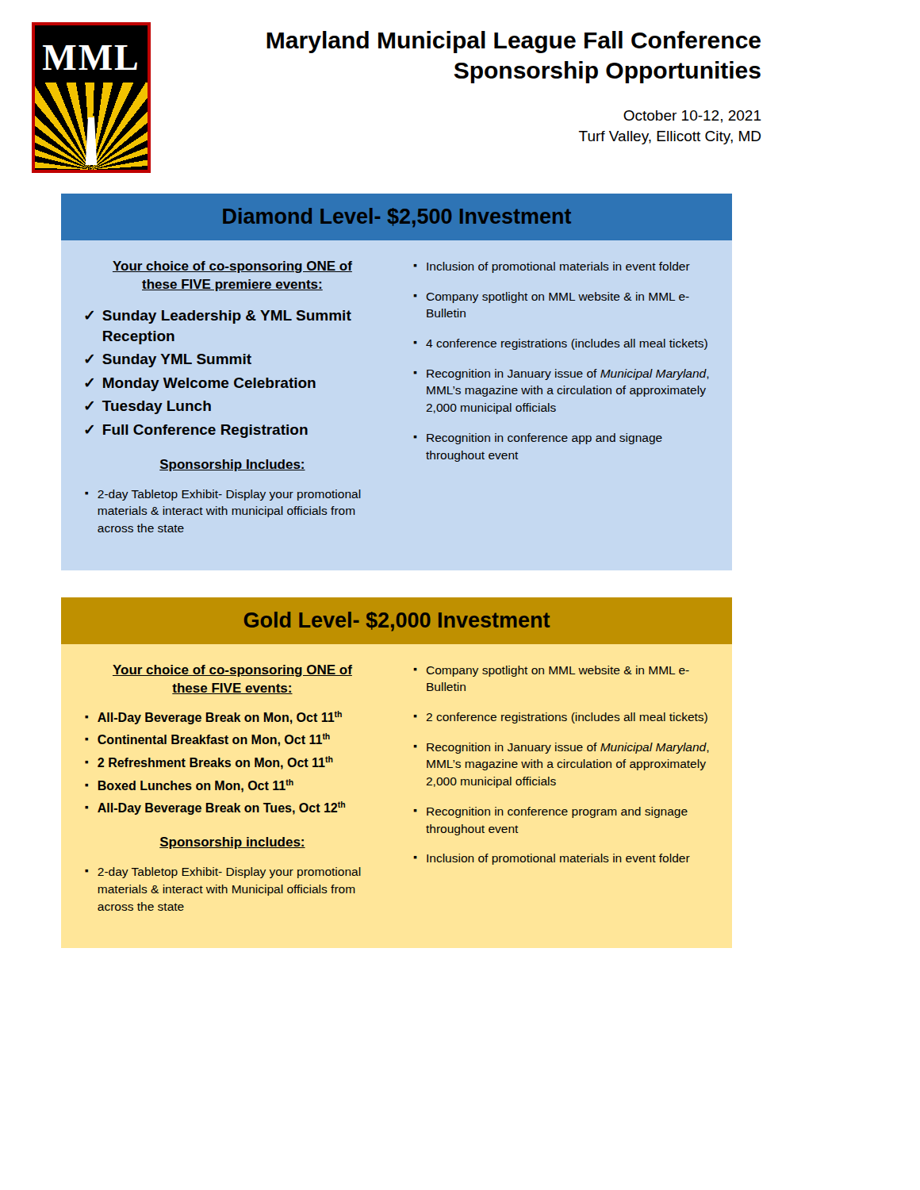MML
Maryland Municipal League Fall Conference
Sponsorship Opportunities
October 10-12, 2021
Turf Valley, Ellicott City, MD
Diamond Level- $2,500 Investment
Your choice of co-sponsoring ONE of
these FIVE premiere events:
Sunday Leadership & YML Summit Reception
Sunday YML Summit
Monday Welcome Celebration
Tuesday Lunch
Full Conference Registration
Sponsorship Includes:
2-day Tabletop Exhibit- Display your promotional materials & interact with municipal officials from across the state
Inclusion of promotional materials in event folder
Company spotlight on MML website & in MML e-Bulletin
4 conference registrations (includes all meal tickets)
Recognition in January issue of Municipal Maryland, MML’s magazine with a circulation of approximately 2,000 municipal officials
Recognition in conference app and signage throughout event
Gold Level- $2,000 Investment
Your choice of co-sponsoring ONE of
these FIVE events:
All-Day Beverage Break on Mon, Oct 11th
Continental Breakfast on Mon, Oct 11th
2 Refreshment Breaks on Mon, Oct 11th
Boxed Lunches on Mon, Oct 11th
All-Day Beverage Break on Tues, Oct 12th
Sponsorship includes:
2-day Tabletop Exhibit- Display your promotional materials & interact with Municipal officials from across the state
Company spotlight on MML website & in MML e-Bulletin
2 conference registrations (includes all meal tickets)
Recognition in January issue of Municipal Maryland, MML’s magazine with a circulation of approximately 2,000 municipal officials
Recognition in conference program and signage throughout event
Inclusion of promotional materials in event folder